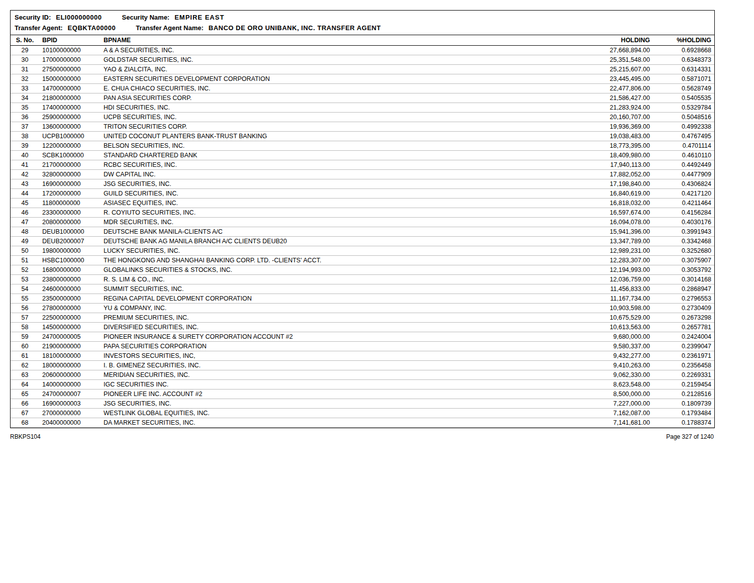Security ID: ELI000000000 Security Name: EMPIRE EAST
Transfer Agent: EQBKTA00000 Transfer Agent Name: BANCO DE ORO UNIBANK, INC. TRANSFER AGENT
| S. No. | BPID | BPNAME | HOLDING | %HOLDING |
| --- | --- | --- | --- | --- |
| 29 | 10100000000 | A & A SECURITIES, INC. | 27,668,894.00 | 0.6928668 |
| 30 | 17000000000 | GOLDSTAR SECURITIES, INC. | 25,351,548.00 | 0.6348373 |
| 31 | 27500000000 | YAO & ZIALCITA, INC. | 25,215,607.00 | 0.6314331 |
| 32 | 15000000000 | EASTERN SECURITIES DEVELOPMENT CORPORATION | 23,445,495.00 | 0.5871071 |
| 33 | 14700000000 | E. CHUA CHIACO SECURITIES, INC. | 22,477,806.00 | 0.5628749 |
| 34 | 21800000000 | PAN ASIA SECURITIES CORP. | 21,586,427.00 | 0.5405535 |
| 35 | 17400000000 | HDI SECURITIES, INC. | 21,283,924.00 | 0.5329784 |
| 36 | 25900000000 | UCPB SECURITIES, INC. | 20,160,707.00 | 0.5048516 |
| 37 | 13600000000 | TRITON SECURITIES CORP. | 19,936,369.00 | 0.4992338 |
| 38 | UCPB1000000 | UNITED COCONUT PLANTERS BANK-TRUST BANKING | 19,038,483.00 | 0.4767495 |
| 39 | 12200000000 | BELSON SECURITIES, INC. | 18,773,395.00 | 0.4701114 |
| 40 | SCBK1000000 | STANDARD CHARTERED BANK | 18,409,980.00 | 0.4610110 |
| 41 | 21700000000 | RCBC SECURITIES, INC. | 17,940,113.00 | 0.4492449 |
| 42 | 32800000000 | DW CAPITAL INC. | 17,882,052.00 | 0.4477909 |
| 43 | 16900000000 | JSG SECURITIES, INC. | 17,198,840.00 | 0.4306824 |
| 44 | 17200000000 | GUILD SECURITIES, INC. | 16,840,619.00 | 0.4217120 |
| 45 | 11800000000 | ASIASEC EQUITIES, INC. | 16,818,032.00 | 0.4211464 |
| 46 | 23300000000 | R. COYIUTO SECURITIES, INC. | 16,597,674.00 | 0.4156284 |
| 47 | 20800000000 | MDR SECURITIES, INC. | 16,094,078.00 | 0.4030176 |
| 48 | DEUB1000000 | DEUTSCHE BANK MANILA-CLIENTS A/C | 15,941,396.00 | 0.3991943 |
| 49 | DEUB2000007 | DEUTSCHE BANK AG MANILA BRANCH A/C CLIENTS DEUB20 | 13,347,789.00 | 0.3342468 |
| 50 | 19800000000 | LUCKY SECURITIES, INC. | 12,989,231.00 | 0.3252680 |
| 51 | HSBC1000000 | THE HONGKONG AND SHANGHAI BANKING CORP. LTD. -CLIENTS' ACCT. | 12,283,307.00 | 0.3075907 |
| 52 | 16800000000 | GLOBALINKS SECURITIES & STOCKS, INC. | 12,194,993.00 | 0.3053792 |
| 53 | 23800000000 | R. S. LIM & CO., INC. | 12,036,759.00 | 0.3014168 |
| 54 | 24600000000 | SUMMIT SECURITIES, INC. | 11,456,833.00 | 0.2868947 |
| 55 | 23500000000 | REGINA CAPITAL DEVELOPMENT CORPORATION | 11,167,734.00 | 0.2796553 |
| 56 | 27800000000 | YU & COMPANY, INC. | 10,903,598.00 | 0.2730409 |
| 57 | 22500000000 | PREMIUM SECURITIES, INC. | 10,675,529.00 | 0.2673298 |
| 58 | 14500000000 | DIVERSIFIED SECURITIES, INC. | 10,613,563.00 | 0.2657781 |
| 59 | 24700000005 | PIONEER INSURANCE & SURETY CORPORATION ACCOUNT #2 | 9,680,000.00 | 0.2424004 |
| 60 | 21900000000 | PAPA SECURITIES CORPORATION | 9,580,337.00 | 0.2399047 |
| 61 | 18100000000 | INVESTORS SECURITIES, INC, | 9,432,277.00 | 0.2361971 |
| 62 | 18000000000 | I. B. GIMENEZ SECURITIES, INC. | 9,410,263.00 | 0.2356458 |
| 63 | 20600000000 | MERIDIAN SECURITIES, INC. | 9,062,330.00 | 0.2269331 |
| 64 | 14000000000 | IGC SECURITIES INC. | 8,623,548.00 | 0.2159454 |
| 65 | 24700000007 | PIONEER LIFE INC. ACCOUNT #2 | 8,500,000.00 | 0.2128516 |
| 66 | 16900000003 | JSG SECURITIES, INC. | 7,227,000.00 | 0.1809739 |
| 67 | 27000000000 | WESTLINK GLOBAL EQUITIES, INC. | 7,162,087.00 | 0.1793484 |
| 68 | 20400000000 | DA MARKET SECURITIES, INC. | 7,141,681.00 | 0.1788374 |
RBKPS104 Page 327 of 1240